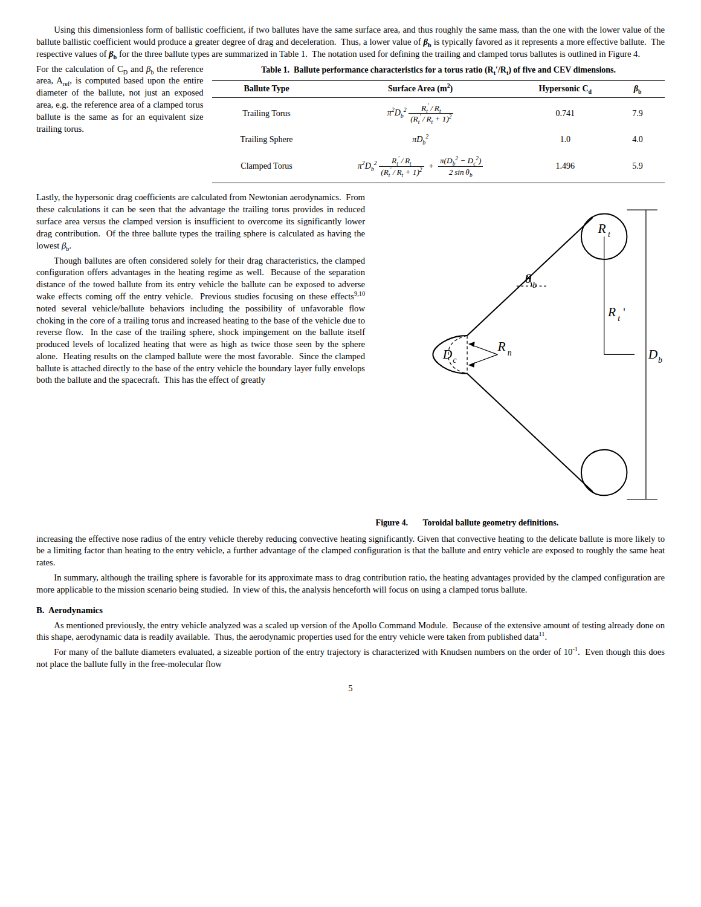Using this dimensionless form of ballistic coefficient, if two ballutes have the same surface area, and thus roughly the same mass, than the one with the lower value of the ballute ballistic coefficient would produce a greater degree of drag and deceleration. Thus, a lower value of βb is typically favored as it represents a more effective ballute. The respective values of βb for the three ballute types are summarized in Table 1. The notation used for defining the trailing and clamped torus ballutes is outlined in Figure 4.
Table 1. Ballute performance characteristics for a torus ratio (Rt′/Rt) of five and CEV dimensions.
| Ballute Type | Surface Area (m 2 ) | Hypersonic C d | β b |
| --- | --- | --- | --- |
| Trailing Torus | π 2 D b 2 R t ′ / R t (R t ′ / R t + 1) 2 | 0.741 | 7.9 |
| Trailing Sphere | πD b 2 | 1.0 | 4.0 |
| Clamped Torus | π 2 D b 2 R t ′ / R t (R t ′ / R t + 1) 2 + π(D b 2 − D c 2 ) 2 sin θ b | 1.496 | 5.9 |
For the calculation of CD and βb the reference area, Aref, is computed based upon the entire diameter of the ballute, not just an exposed area, e.g. the reference area of a clamped torus ballute is the same as for an equivalent size trailing torus.
R t R t ' D b D c R n θ b
Figure 4. Toroidal ballute geometry definitions.
Lastly, the hypersonic drag coefficients are calculated from Newtonian aerodynamics. From these calculations it can be seen that the advantage the trailing torus provides in reduced surface area versus the clamped version is insufficient to overcome its significantly lower drag contribution. Of the three ballute types the trailing sphere is calculated as having the lowest βb.
Though ballutes are often considered solely for their drag characteristics, the clamped configuration offers advantages in the heating regime as well. Because of the separation distance of the towed ballute from its entry vehicle the ballute can be exposed to adverse wake effects coming off the entry vehicle. Previous studies focusing on these effects9,10 noted several vehicle/ballute behaviors including the possibility of unfavorable flow choking in the core of a trailing torus and increased heating to the base of the vehicle due to reverse flow. In the case of the trailing sphere, shock impingement on the ballute itself produced levels of localized heating that were as high as twice those seen by the sphere alone. Heating results on the clamped ballute were the most favorable. Since the clamped ballute is attached directly to the base of the entry vehicle the boundary layer fully envelops both the ballute and the spacecraft. This has the effect of greatly
increasing the effective nose radius of the entry vehicle thereby reducing convective heating significantly. Given that convective heating to the delicate ballute is more likely to be a limiting factor than heating to the entry vehicle, a further advantage of the clamped configuration is that the ballute and entry vehicle are exposed to roughly the same heat rates.
In summary, although the trailing sphere is favorable for its approximate mass to drag contribution ratio, the heating advantages provided by the clamped configuration are more applicable to the mission scenario being studied. In view of this, the analysis henceforth will focus on using a clamped torus ballute.
B. Aerodynamics
As mentioned previously, the entry vehicle analyzed was a scaled up version of the Apollo Command Module. Because of the extensive amount of testing already done on this shape, aerodynamic data is readily available. Thus, the aerodynamic properties used for the entry vehicle were taken from published data11.
For many of the ballute diameters evaluated, a sizeable portion of the entry trajectory is characterized with Knudsen numbers on the order of 10-1. Even though this does not place the ballute fully in the free-molecular flow
5